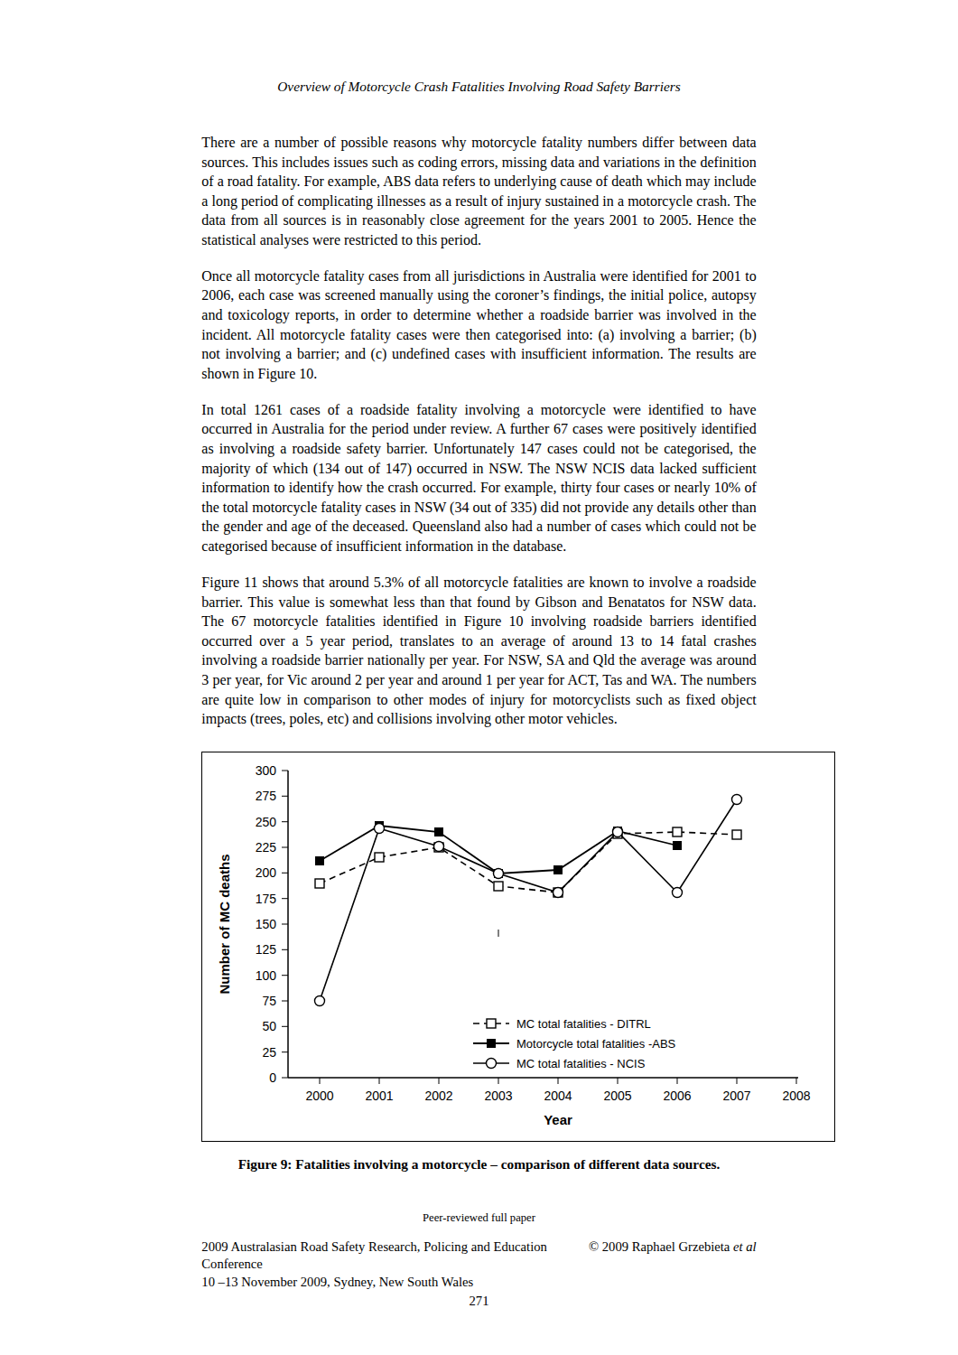Overview of Motorcycle Crash Fatalities Involving Road Safety Barriers
There are a number of possible reasons why motorcycle fatality numbers differ between data sources. This includes issues such as coding errors, missing data and variations in the definition of a road fatality. For example, ABS data refers to underlying cause of death which may include a long period of complicating illnesses as a result of injury sustained in a motorcycle crash. The data from all sources is in reasonably close agreement for the years 2001 to 2005. Hence the statistical analyses were restricted to this period.
Once all motorcycle fatality cases from all jurisdictions in Australia were identified for 2001 to 2006, each case was screened manually using the coroner’s findings, the initial police, autopsy and toxicology reports, in order to determine whether a roadside barrier was involved in the incident. All motorcycle fatality cases were then categorised into: (a) involving a barrier; (b) not involving a barrier; and (c) undefined cases with insufficient information. The results are shown in Figure 10.
In total 1261 cases of a roadside fatality involving a motorcycle were identified to have occurred in Australia for the period under review. A further 67 cases were positively identified as involving a roadside safety barrier. Unfortunately 147 cases could not be categorised, the majority of which (134 out of 147) occurred in NSW. The NSW NCIS data lacked sufficient information to identify how the crash occurred. For example, thirty four cases or nearly 10% of the total motorcycle fatality cases in NSW (34 out of 335) did not provide any details other than the gender and age of the deceased. Queensland also had a number of cases which could not be categorised because of insufficient information in the database.
Figure 11 shows that around 5.3% of all motorcycle fatalities are known to involve a roadside barrier. This value is somewhat less than that found by Gibson and Benatatos for NSW data. The 67 motorcycle fatalities identified in Figure 10 involving roadside barriers identified occurred over a 5 year period, translates to an average of around 13 to 14 fatal crashes involving a roadside barrier nationally per year. For NSW, SA and Qld the average was around 3 per year, for Vic around 2 per year and around 1 per year for ACT, Tas and WA. The numbers are quite low in comparison to other modes of injury for motorcyclists such as fixed object impacts (trees, poles, etc) and collisions involving other motor vehicles.
300 275 250 225 200 175 150 125 100 75 50 25 0 2000 2001 2002 2003 2004 2005 2006 2007 2008 Year Number of MC deaths MC total fatalities - DITRL Motorcycle total fatalities -ABS MC total fatalities - NCIS
Figure 9: Fatalities involving a motorcycle – comparison of different data sources.
Peer-reviewed full paper
2009 Australasian Road Safety Research, Policing and Education Conference
10 –13 November 2009, Sydney, New South Wales
© 2009 Raphael Grzebieta et al
271